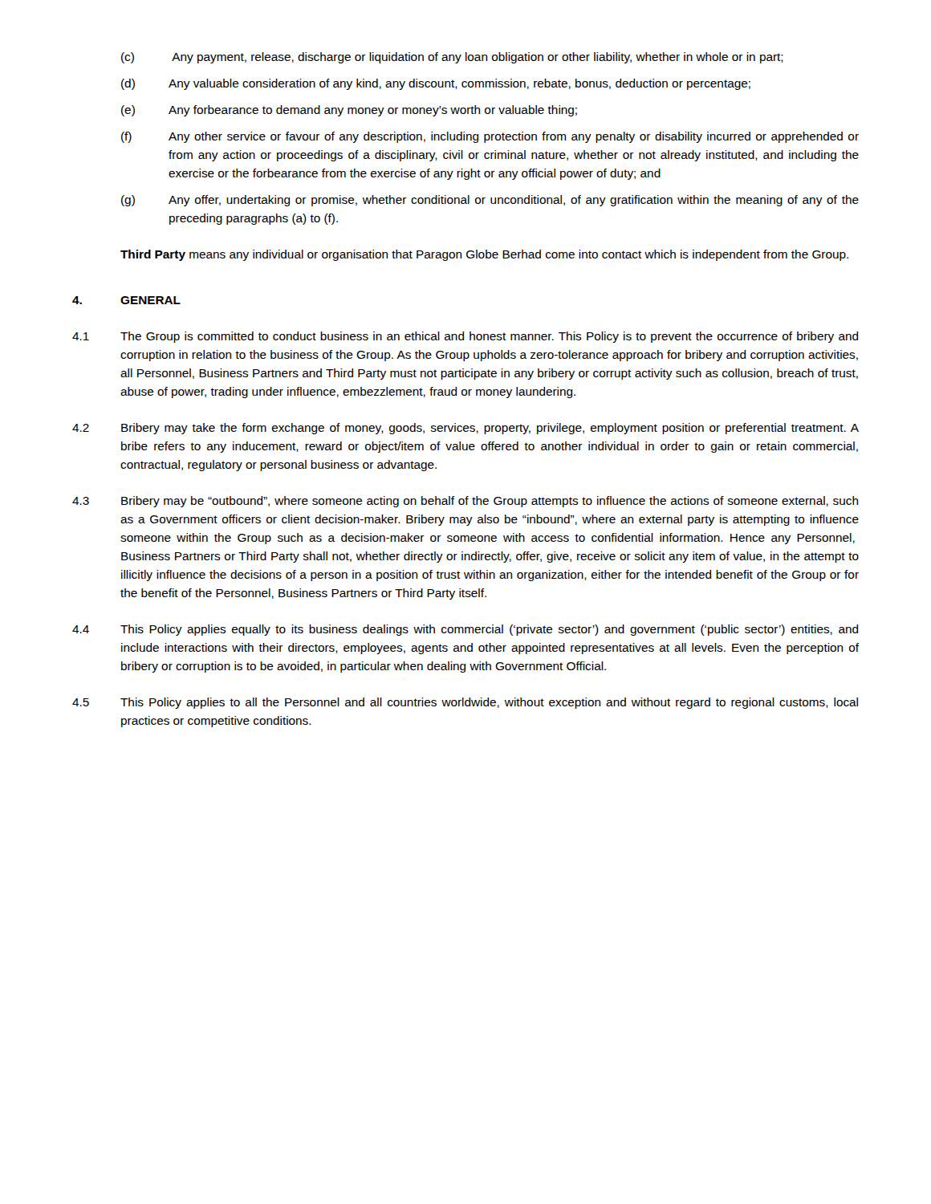(c) Any payment, release, discharge or liquidation of any loan obligation or other liability, whether in whole or in part;
(d) Any valuable consideration of any kind, any discount, commission, rebate, bonus, deduction or percentage;
(e) Any forbearance to demand any money or money’s worth or valuable thing;
(f) Any other service or favour of any description, including protection from any penalty or disability incurred or apprehended or from any action or proceedings of a disciplinary, civil or criminal nature, whether or not already instituted, and including the exercise or the forbearance from the exercise of any right or any official power of duty; and
(g) Any offer, undertaking or promise, whether conditional or unconditional, of any gratification within the meaning of any of the preceding paragraphs (a) to (f).
Third Party means any individual or organisation that Paragon Globe Berhad come into contact which is independent from the Group.
4. GENERAL
4.1
The Group is committed to conduct business in an ethical and honest manner. This Policy is to prevent the occurrence of bribery and corruption in relation to the business of the Group. As the Group upholds a zero-tolerance approach for bribery and corruption activities, all Personnel, Business Partners and Third Party must not participate in any bribery or corrupt activity such as collusion, breach of trust, abuse of power, trading under influence, embezzlement, fraud or money laundering.
4.2
Bribery may take the form exchange of money, goods, services, property, privilege, employment position or preferential treatment. A bribe refers to any inducement, reward or object/item of value offered to another individual in order to gain or retain commercial, contractual, regulatory or personal business or advantage.
4.3
Bribery may be “outbound”, where someone acting on behalf of the Group attempts to influence the actions of someone external, such as a Government officers or client decision-maker. Bribery may also be “inbound”, where an external party is attempting to influence someone within the Group such as a decision-maker or someone with access to confidential information. Hence any Personnel, Business Partners or Third Party shall not, whether directly or indirectly, offer, give, receive or solicit any item of value, in the attempt to illicitly influence the decisions of a person in a position of trust within an organization, either for the intended benefit of the Group or for the benefit of the Personnel, Business Partners or Third Party itself.
4.4
This Policy applies equally to its business dealings with commercial (‘private sector’) and government (‘public sector’) entities, and include interactions with their directors, employees, agents and other appointed representatives at all levels. Even the perception of bribery or corruption is to be avoided, in particular when dealing with Government Official.
4.5
This Policy applies to all the Personnel and all countries worldwide, without exception and without regard to regional customs, local practices or competitive conditions.